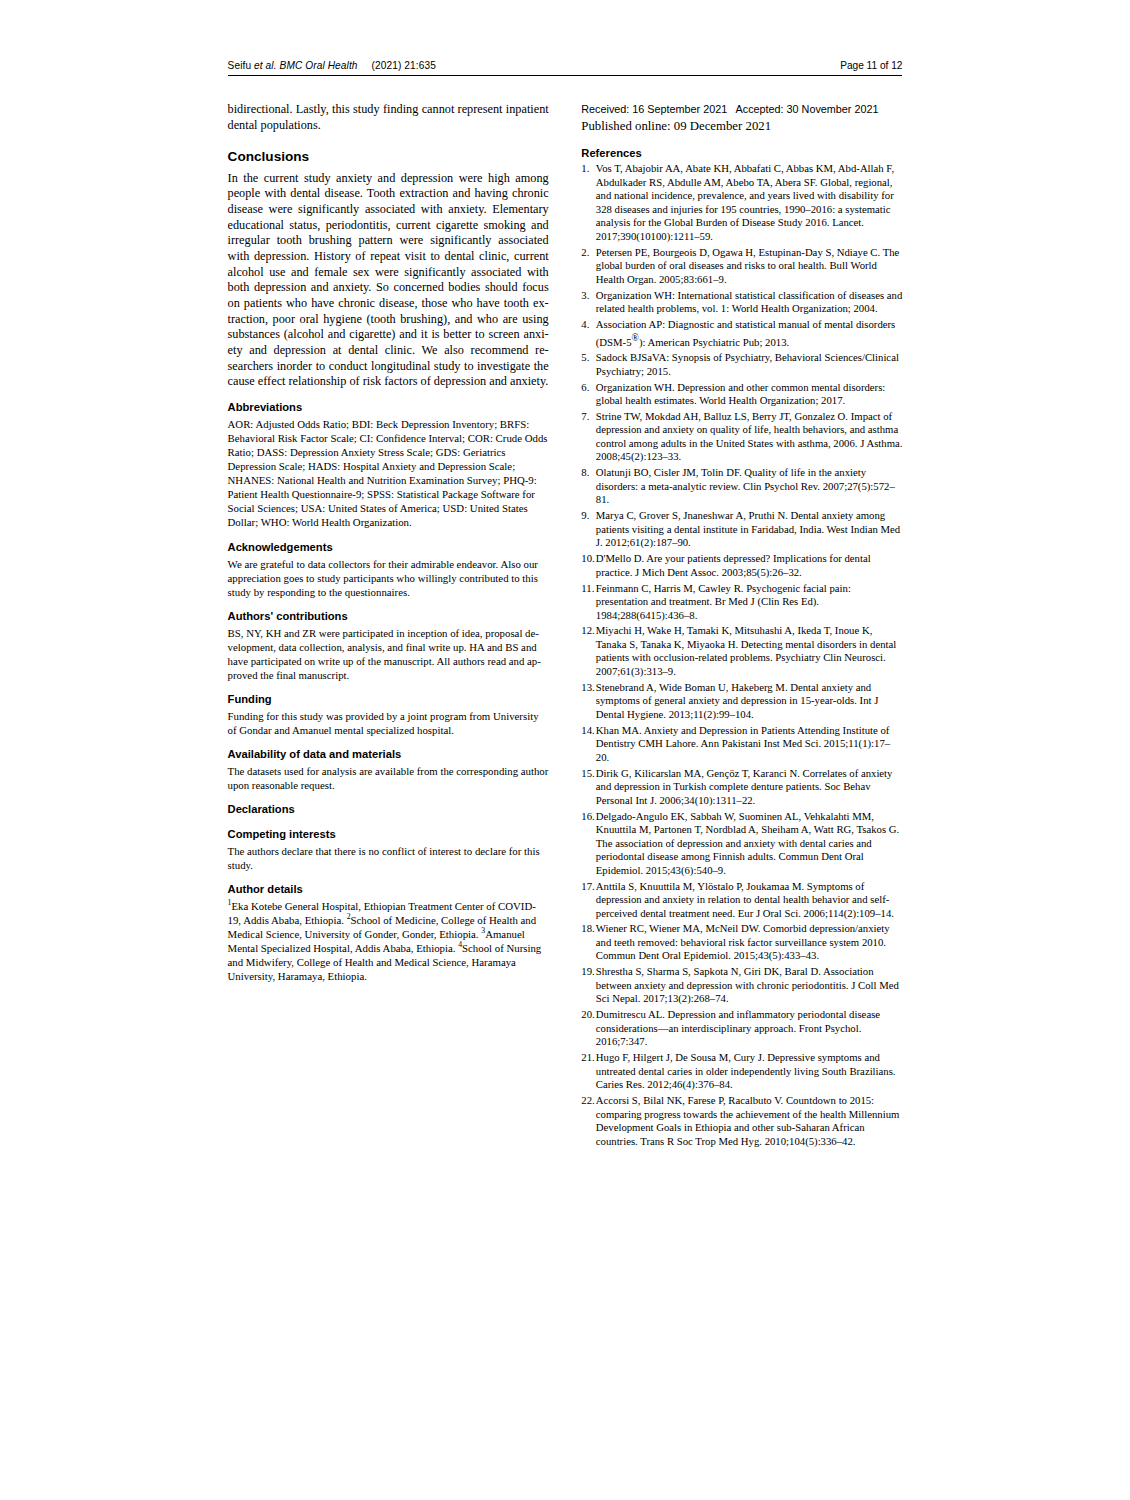Seifu et al. BMC Oral Health(2021) 21:635
Page 11 of 12
bidirectional. Lastly, this study finding cannot represent inpatient dental populations.
Conclusions
In the current study anxiety and depression were high among people with dental disease. Tooth extraction and having chronic disease were significantly associated with anxiety. Elementary educational status, periodontitis, current cigarette smoking and irregular tooth brushing pattern were significantly associated with depression. History of repeat visit to dental clinic, current alcohol use and female sex were significantly associated with both depression and anxiety. So concerned bodies should focus on patients who have chronic disease, those who have tooth extraction, poor oral hygiene (tooth brushing), and who are using substances (alcohol and cigarette) and it is better to screen anxiety and depression at dental clinic. We also recommend researchers inorder to conduct longitudinal study to investigate the cause effect relationship of risk factors of depression and anxiety.
Abbreviations
AOR: Adjusted Odds Ratio; BDI: Beck Depression Inventory; BRFS: Behavioral Risk Factor Scale; CI: Confidence Interval; COR: Crude Odds Ratio; DASS: Depression Anxiety Stress Scale; GDS: Geriatrics Depression Scale; HADS: Hospital Anxiety and Depression Scale; NHANES: National Health and Nutrition Examination Survey; PHQ-9: Patient Health Questionnaire-9; SPSS: Statistical Package Software for Social Sciences; USA: United States of America; USD: United States Dollar; WHO: World Health Organization.
Acknowledgements
We are grateful to data collectors for their admirable endeavor. Also our appreciation goes to study participants who willingly contributed to this study by responding to the questionnaires.
Authors' contributions
BS, NY, KH and ZR were participated in inception of idea, proposal development, data collection, analysis, and final write up. HA and BS and have participated on write up of the manuscript. All authors read and approved the final manuscript.
Funding
Funding for this study was provided by a joint program from University of Gondar and Amanuel mental specialized hospital.
Availability of data and materials
The datasets used for analysis are available from the corresponding author upon reasonable request.
Declarations
Competing interests
The authors declare that there is no conflict of interest to declare for this study.
Author details
1Eka Kotebe General Hospital, Ethiopian Treatment Center of COVID-19, Addis Ababa, Ethiopia. 2School of Medicine, College of Health and Medical Science, University of Gonder, Gonder, Ethiopia. 3Amanuel Mental Specialized Hospital, Addis Ababa, Ethiopia. 4School of Nursing and Midwifery, College of Health and Medical Science, Haramaya University, Haramaya, Ethiopia.
Received: 16 September 2021 Accepted: 30 November 2021 Published online: 09 December 2021
References
Vos T, Abajobir AA, Abate KH, Abbafati C, Abbas KM, Abd-Allah F, Abdulkader RS, Abdulle AM, Abebo TA, Abera SF. Global, regional, and national incidence, prevalence, and years lived with disability for 328 diseases and injuries for 195 countries, 1990–2016: a systematic analysis for the Global Burden of Disease Study 2016. Lancet. 2017;390(10100):1211–59.
Petersen PE, Bourgeois D, Ogawa H, Estupinan-Day S, Ndiaye C. The global burden of oral diseases and risks to oral health. Bull World Health Organ. 2005;83:661–9.
Organization WH: International statistical classification of diseases and related health problems, vol. 1: World Health Organization; 2004.
Association AP: Diagnostic and statistical manual of mental disorders (DSM-5®): American Psychiatric Pub; 2013.
Sadock BJSaVA: Synopsis of Psychiatry, Behavioral Sciences/Clinical Psychiatry; 2015.
Organization WH. Depression and other common mental disorders: global health estimates. World Health Organization; 2017.
Strine TW, Mokdad AH, Balluz LS, Berry JT, Gonzalez O. Impact of depression and anxiety on quality of life, health behaviors, and asthma control among adults in the United States with asthma, 2006. J Asthma. 2008;45(2):123–33.
Olatunji BO, Cisler JM, Tolin DF. Quality of life in the anxiety disorders: a meta-analytic review. Clin Psychol Rev. 2007;27(5):572–81.
Marya C, Grover S, Jnaneshwar A, Pruthi N. Dental anxiety among patients visiting a dental institute in Faridabad, India. West Indian Med J. 2012;61(2):187–90.
D'Mello D. Are your patients depressed? Implications for dental practice. J Mich Dent Assoc. 2003;85(5):26–32.
Feinmann C, Harris M, Cawley R. Psychogenic facial pain: presentation and treatment. Br Med J (Clin Res Ed). 1984;288(6415):436–8.
Miyachi H, Wake H, Tamaki K, Mitsuhashi A, Ikeda T, Inoue K, Tanaka S, Tanaka K, Miyaoka H. Detecting mental disorders in dental patients with occlusion-related problems. Psychiatry Clin Neurosci. 2007;61(3):313–9.
Stenebrand A, Wide Boman U, Hakeberg M. Dental anxiety and symptoms of general anxiety and depression in 15-year-olds. Int J Dental Hygiene. 2013;11(2):99–104.
Khan MA. Anxiety and Depression in Patients Attending Institute of Dentistry CMH Lahore. Ann Pakistani Inst Med Sci. 2015;11(1):17–20.
Dirik G, Kilicarslan MA, Gençöz T, Karanci N. Correlates of anxiety and depression in Turkish complete denture patients. Soc Behav Personal Int J. 2006;34(10):1311–22.
Delgado-Angulo EK, Sabbah W, Suominen AL, Vehkalahti MM, Knuuttila M, Partonen T, Nordblad A, Sheiham A, Watt RG, Tsakos G. The association of depression and anxiety with dental caries and periodontal disease among Finnish adults. Commun Dent Oral Epidemiol. 2015;43(6):540–9.
Anttila S, Knuuttila M, Ylöstalo P, Joukamaa M. Symptoms of depression and anxiety in relation to dental health behavior and self-perceived dental treatment need. Eur J Oral Sci. 2006;114(2):109–14.
Wiener RC, Wiener MA, McNeil DW. Comorbid depression/anxiety and teeth removed: behavioral risk factor surveillance system 2010. Commun Dent Oral Epidemiol. 2015;43(5):433–43.
Shrestha S, Sharma S, Sapkota N, Giri DK, Baral D. Association between anxiety and depression with chronic periodontitis. J Coll Med Sci Nepal. 2017;13(2):268–74.
Dumitrescu AL. Depression and inflammatory periodontal disease considerations—an interdisciplinary approach. Front Psychol. 2016;7:347.
Hugo F, Hilgert J, De Sousa M, Cury J. Depressive symptoms and untreated dental caries in older independently living South Brazilians. Caries Res. 2012;46(4):376–84.
Accorsi S, Bilal NK, Farese P, Racalbuto V. Countdown to 2015: comparing progress towards the achievement of the health Millennium Development Goals in Ethiopia and other sub-Saharan African countries. Trans R Soc Trop Med Hyg. 2010;104(5):336–42.